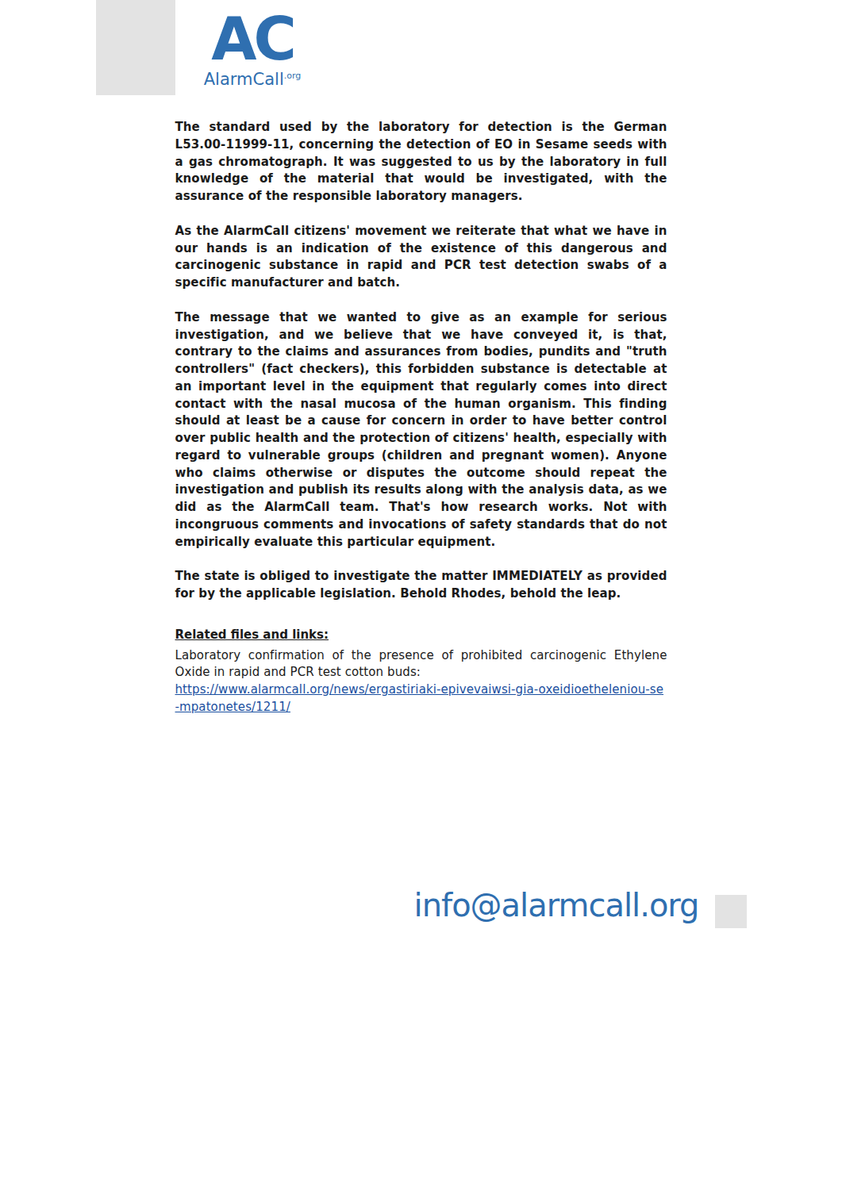AC
AlarmCall.org
The standard used by the laboratory for detection is the German L53.00-11999-11, concerning the detection of EO in Sesame seeds with a gas chromatograph. It was suggested to us by the laboratory in full knowledge of the material that would be investigated, with the assurance of the responsible laboratory managers.
As the AlarmCall citizens' movement we reiterate that what we have in our hands is an indication of the existence of this dangerous and carcinogenic substance in rapid and PCR test detection swabs of a specific manufacturer and batch.
The message that we wanted to give as an example for serious investigation, and we believe that we have conveyed it, is that, contrary to the claims and assurances from bodies, pundits and "truth controllers" (fact checkers), this forbidden substance is detectable at an important level in the equipment that regularly comes into direct contact with the nasal mucosa of the human organism. This finding should at least be a cause for concern in order to have better control over public health and the protection of citizens' health, especially with regard to vulnerable groups (children and pregnant women). Anyone who claims otherwise or disputes the outcome should repeat the investigation and publish its results along with the analysis data, as we did as the AlarmCall team. That's how research works. Not with incongruous comments and invocations of safety standards that do not empirically evaluate this particular equipment.
The state is obliged to investigate the matter IMMEDIATELY as provided for by the applicable legislation. Behold Rhodes, behold the leap.
Related files and links:
Laboratory confirmation of the presence of prohibited carcinogenic Ethylene Oxide in rapid and PCR test cotton buds:
https://www.alarmcall.org/news/ergastiriaki-epivevaiwsi-gia-oxeidioetheleniou-se-mpatonetes/1211/
info@alarmcall.org